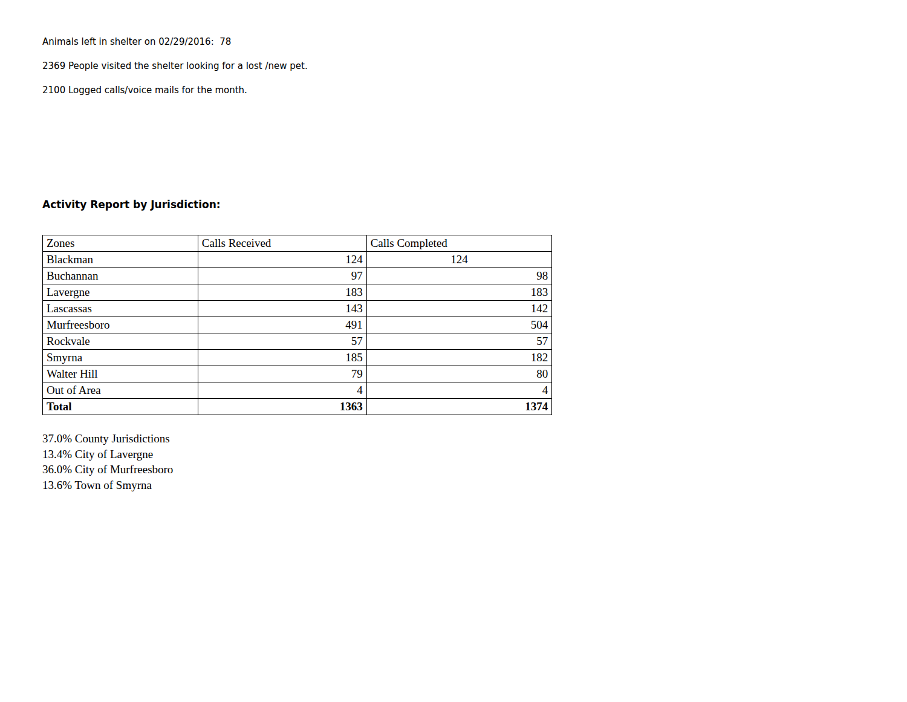Animals left in shelter on 02/29/2016: 78
2369 People visited the shelter looking for a lost /new pet.
2100 Logged calls/voice mails for the month.
Activity Report by Jurisdiction:
| Zones | Calls Received | Calls Completed |
| --- | --- | --- |
| Blackman | 124 | 124 |
| Buchannan | 97 | 98 |
| Lavergne | 183 | 183 |
| Lascassas | 143 | 142 |
| Murfreesboro | 491 | 504 |
| Rockvale | 57 | 57 |
| Smyrna | 185 | 182 |
| Walter Hill | 79 | 80 |
| Out of Area | 4 | 4 |
| Total | 1363 | 1374 |
37.0% County Jurisdictions
13.4% City of Lavergne
36.0% City of Murfreesboro
13.6% Town of Smyrna